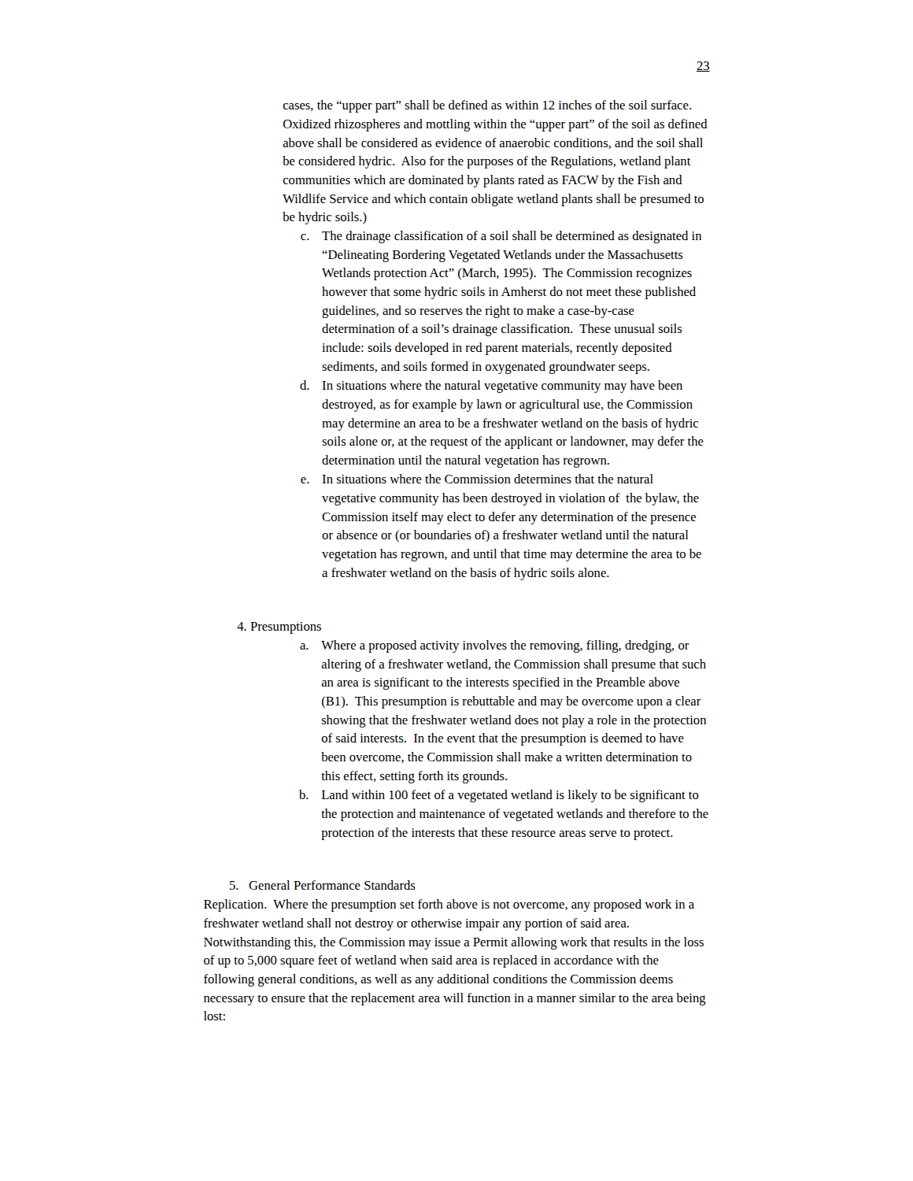23
cases, the “upper part” shall be defined as within 12 inches of the soil surface. Oxidized rhizospheres and mottling within the “upper part” of the soil as defined above shall be considered as evidence of anaerobic conditions, and the soil shall be considered hydric. Also for the purposes of the Regulations, wetland plant communities which are dominated by plants rated as FACW by the Fish and Wildlife Service and which contain obligate wetland plants shall be presumed to be hydric soils.)
The drainage classification of a soil shall be determined as designated in “Delineating Bordering Vegetated Wetlands under the Massachusetts Wetlands protection Act” (March, 1995). The Commission recognizes however that some hydric soils in Amherst do not meet these published guidelines, and so reserves the right to make a case-by-case determination of a soil’s drainage classification. These unusual soils include: soils developed in red parent materials, recently deposited sediments, and soils formed in oxygenated groundwater seeps.
In situations where the natural vegetative community may have been destroyed, as for example by lawn or agricultural use, the Commission may determine an area to be a freshwater wetland on the basis of hydric soils alone or, at the request of the applicant or landowner, may defer the determination until the natural vegetation has regrown.
In situations where the Commission determines that the natural vegetative community has been destroyed in violation of the bylaw, the Commission itself may elect to defer any determination of the presence or absence or (or boundaries of) a freshwater wetland until the natural vegetation has regrown, and until that time may determine the area to be a freshwater wetland on the basis of hydric soils alone.
Presumptions
Where a proposed activity involves the removing, filling, dredging, or altering of a freshwater wetland, the Commission shall presume that such an area is significant to the interests specified in the Preamble above (B1). This presumption is rebuttable and may be overcome upon a clear showing that the freshwater wetland does not play a role in the protection of said interests. In the event that the presumption is deemed to have been overcome, the Commission shall make a written determination to this effect, setting forth its grounds.
Land within 100 feet of a vegetated wetland is likely to be significant to the protection and maintenance of vegetated wetlands and therefore to the protection of the interests that these resource areas serve to protect.
5. General Performance Standards
Replication. Where the presumption set forth above is not overcome, any proposed work in a freshwater wetland shall not destroy or otherwise impair any portion of said area. Notwithstanding this, the Commission may issue a Permit allowing work that results in the loss of up to 5,000 square feet of wetland when said area is replaced in accordance with the following general conditions, as well as any additional conditions the Commission deems necessary to ensure that the replacement area will function in a manner similar to the area being lost: